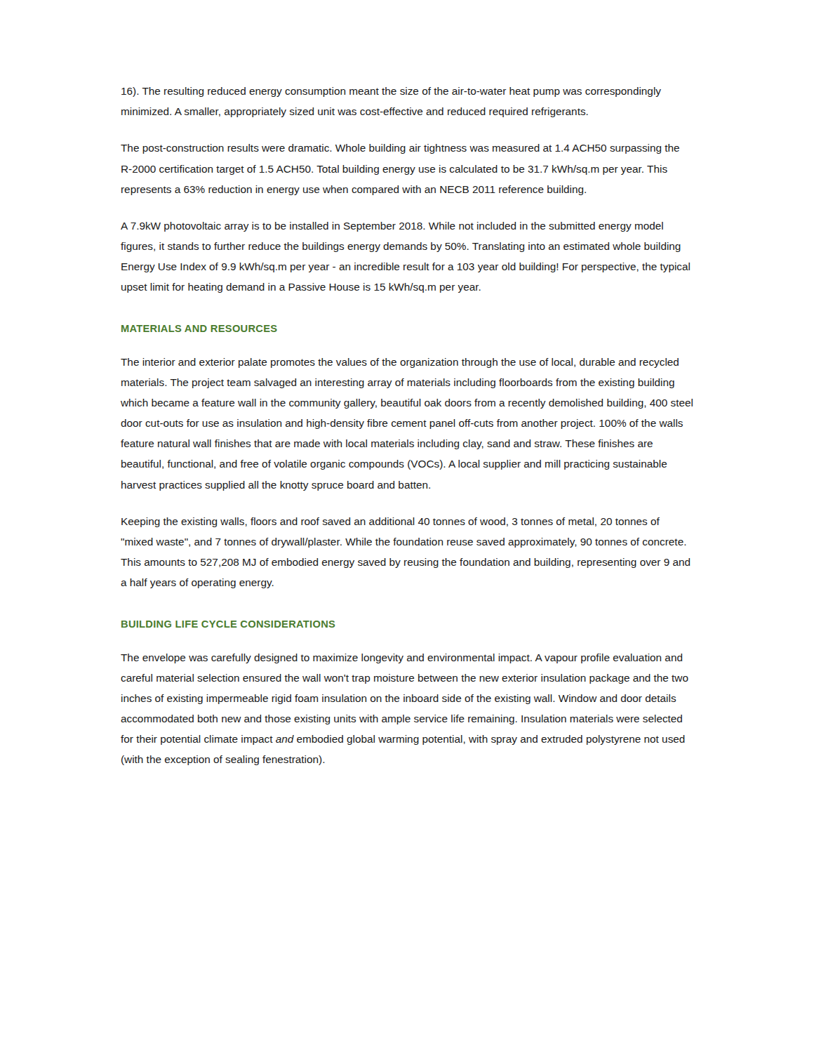16). The resulting reduced energy consumption meant the size of the air-to-water heat pump was correspondingly minimized. A smaller, appropriately sized unit was cost-effective and reduced required refrigerants.
The post-construction results were dramatic. Whole building air tightness was measured at 1.4 ACH50 surpassing the R-2000 certification target of 1.5 ACH50. Total building energy use is calculated to be 31.7 kWh/sq.m per year. This represents a 63% reduction in energy use when compared with an NECB 2011 reference building.
A 7.9kW photovoltaic array is to be installed in September 2018. While not included in the submitted energy model figures, it stands to further reduce the buildings energy demands by 50%. Translating into an estimated whole building Energy Use Index of 9.9 kWh/sq.m per year - an incredible result for a 103 year old building! For perspective, the typical upset limit for heating demand in a Passive House is 15 kWh/sq.m per year.
Materials and Resources
The interior and exterior palate promotes the values of the organization through the use of local, durable and recycled materials. The project team salvaged an interesting array of materials including floorboards from the existing building which became a feature wall in the community gallery, beautiful oak doors from a recently demolished building, 400 steel door cut-outs for use as insulation and high-density fibre cement panel off-cuts from another project. 100% of the walls feature natural wall finishes that are made with local materials including clay, sand and straw. These finishes are beautiful, functional, and free of volatile organic compounds (VOCs). A local supplier and mill practicing sustainable harvest practices supplied all the knotty spruce board and batten.
Keeping the existing walls, floors and roof saved an additional 40 tonnes of wood, 3 tonnes of metal, 20 tonnes of "mixed waste", and 7 tonnes of drywall/plaster. While the foundation reuse saved approximately, 90 tonnes of concrete. This amounts to 527,208 MJ of embodied energy saved by reusing the foundation and building, representing over 9 and a half years of operating energy.
Building Life Cycle Considerations
The envelope was carefully designed to maximize longevity and environmental impact. A vapour profile evaluation and careful material selection ensured the wall won't trap moisture between the new exterior insulation package and the two inches of existing impermeable rigid foam insulation on the inboard side of the existing wall. Window and door details accommodated both new and those existing units with ample service life remaining. Insulation materials were selected for their potential climate impact and embodied global warming potential, with spray and extruded polystyrene not used (with the exception of sealing fenestration).